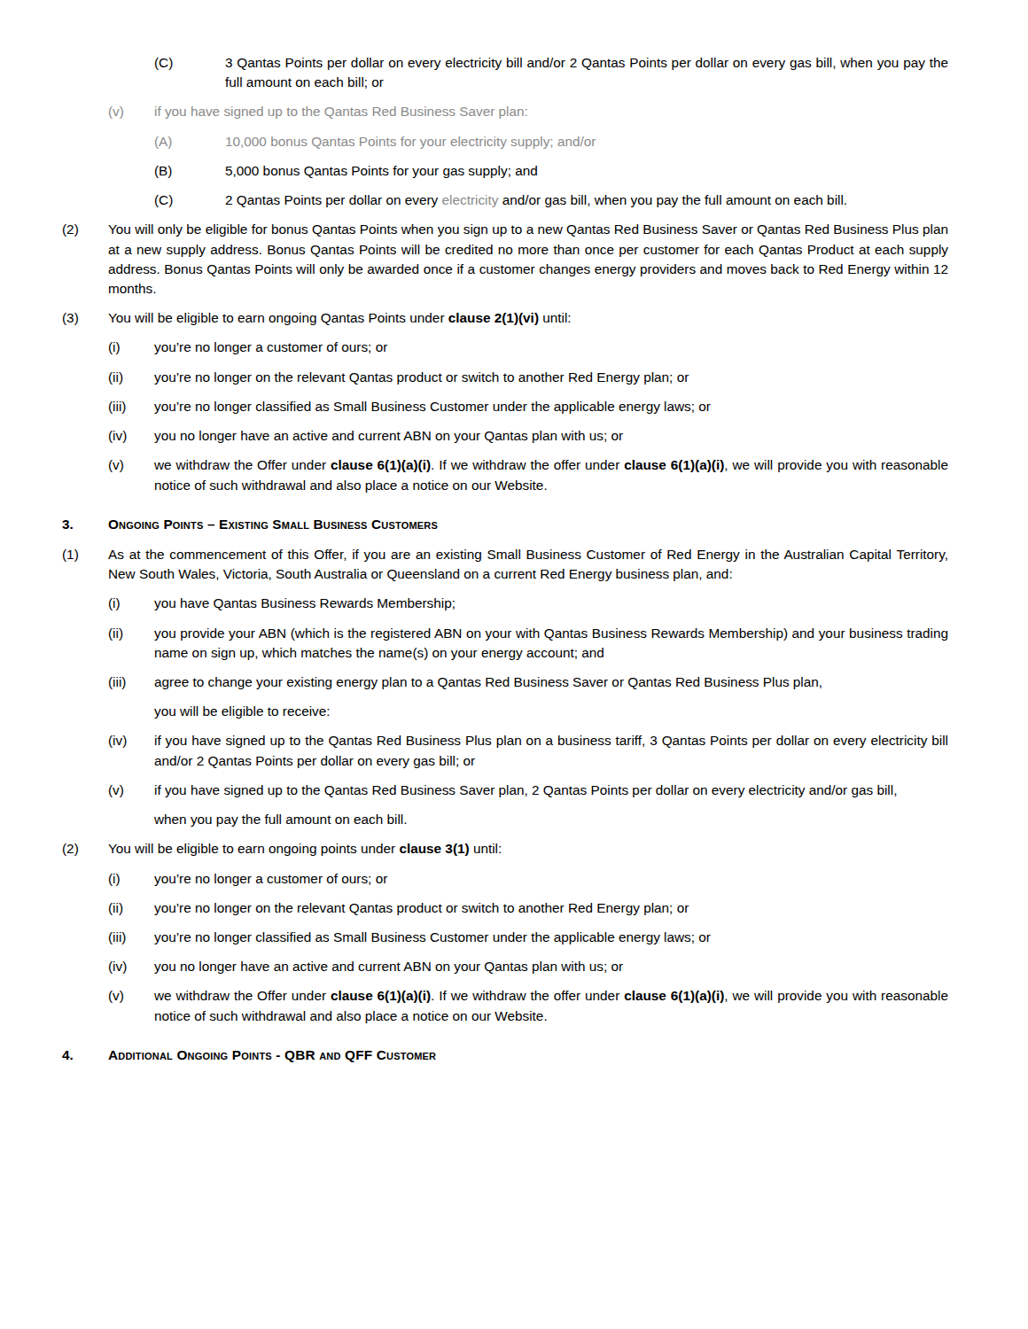(C)
3 Qantas Points per dollar on every electricity bill and/or 2 Qantas Points per dollar on every gas bill, when you pay the full amount on each bill; or
(v)
if you have signed up to the Qantas Red Business Saver plan:
(A)
10,000 bonus Qantas Points for your electricity supply; and/or
(B)
5,000 bonus Qantas Points for your gas supply; and
(C)
2 Qantas Points per dollar on every electricity and/or gas bill, when you pay the full amount on each bill.
(2)
You will only be eligible for bonus Qantas Points when you sign up to a new Qantas Red Business Saver or Qantas Red Business Plus plan at a new supply address. Bonus Qantas Points will be credited no more than once per customer for each Qantas Product at each supply address. Bonus Qantas Points will only be awarded once if a customer changes energy providers and moves back to Red Energy within 12 months.
(3)
You will be eligible to earn ongoing Qantas Points under clause 2(1)(vi) until:
(i)
you’re no longer a customer of ours; or
(ii)
you’re no longer on the relevant Qantas product or switch to another Red Energy plan; or
(iii)
you’re no longer classified as Small Business Customer under the applicable energy laws; or
(iv)
you no longer have an active and current ABN on your Qantas plan with us; or
(v)
we withdraw the Offer under clause 6(1)(a)(i). If we withdraw the offer under clause 6(1)(a)(i), we will provide you with reasonable notice of such withdrawal and also place a notice on our Website.
3.
Ongoing Points – Existing Small Business Customers
(1)
As at the commencement of this Offer, if you are an existing Small Business Customer of Red Energy in the Australian Capital Territory, New South Wales, Victoria, South Australia or Queensland on a current Red Energy business plan, and:
(i)
you have Qantas Business Rewards Membership;
(ii)
you provide your ABN (which is the registered ABN on your with Qantas Business Rewards Membership) and your business trading name on sign up, which matches the name(s) on your energy account; and
(iii)
agree to change your existing energy plan to a Qantas Red Business Saver or Qantas Red Business Plus plan,
you will be eligible to receive:
(iv)
if you have signed up to the Qantas Red Business Plus plan on a business tariff, 3 Qantas Points per dollar on every electricity bill and/or 2 Qantas Points per dollar on every gas bill; or
(v)
if you have signed up to the Qantas Red Business Saver plan, 2 Qantas Points per dollar on every electricity and/or gas bill,
when you pay the full amount on each bill.
(2)
You will be eligible to earn ongoing points under clause 3(1) until:
(i)
you’re no longer a customer of ours; or
(ii)
you’re no longer on the relevant Qantas product or switch to another Red Energy plan; or
(iii)
you’re no longer classified as Small Business Customer under the applicable energy laws; or
(iv)
you no longer have an active and current ABN on your Qantas plan with us; or
(v)
we withdraw the Offer under clause 6(1)(a)(i). If we withdraw the offer under clause 6(1)(a)(i), we will provide you with reasonable notice of such withdrawal and also place a notice on our Website.
4.
Additional Ongoing Points - QBR and QFF Customer